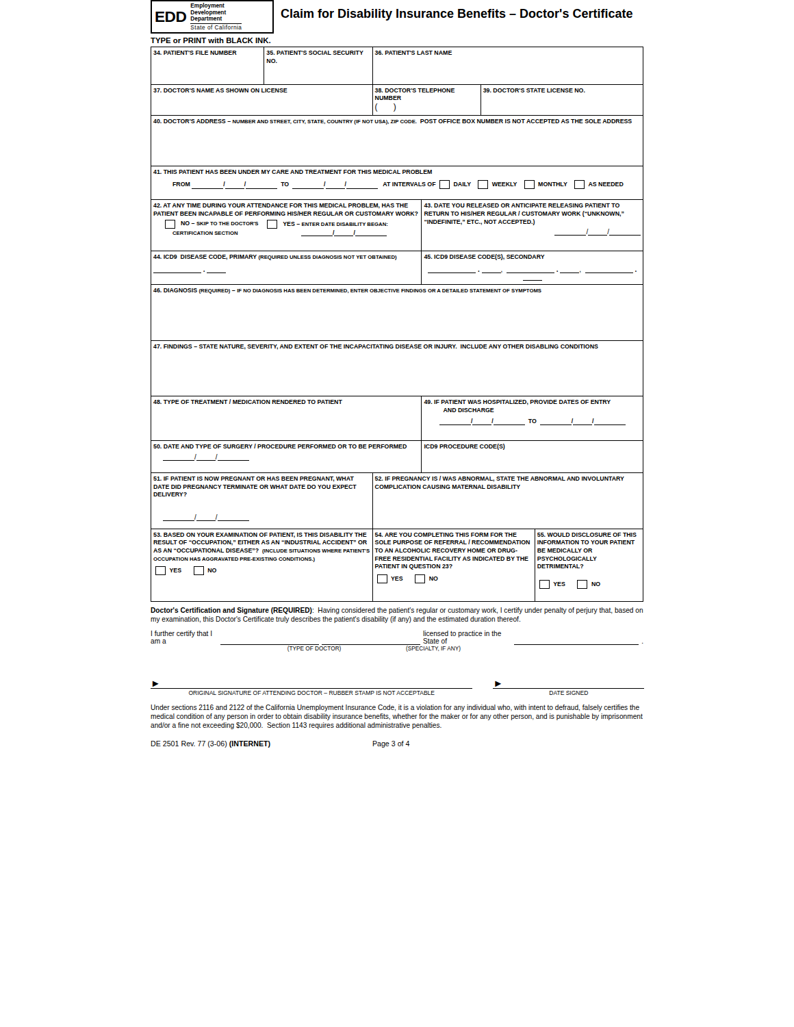EDD
Employment
Development
Department State of California
Claim for Disability Insurance Benefits – Doctor's Certificate
TYPE or PRINT with BLACK INK.
| 34. PATIENT'S FILE NUMBER | 35. PATIENT'S SOCIAL SECURITY NO. | 36. PATIENT'S LAST NAME |
| 37. DOCTOR'S NAME AS SHOWN ON LICENSE | 38. DOCTOR'S TELEPHONE NUMBER ( ) | 39. DOCTOR'S STATE LICENSE NO. |
| 40. DOCTOR'S ADDRESS – NUMBER AND STREET, CITY, STATE, COUNTRY (IF NOT USA), ZIP CODE. POST OFFICE BOX NUMBER IS NOT ACCEPTED AS THE SOLE ADDRESS |
| 41. THIS PATIENT HAS BEEN UNDER MY CARE AND TREATMENT FOR THIS MEDICAL PROBLEM FROM / / TO / / AT INTERVALS OF DAILY WEEKLY MONTHLY AS NEEDED |
| 42. AT ANY TIME DURING YOUR ATTENDANCE FOR THIS MEDICAL PROBLEM, HAS THE PATIENT BEEN INCAPABLE OF PERFORMING HIS/HER REGULAR OR CUSTOMARY WORK? NO – SKIP TO THE DOCTOR'S YES – ENTER DATE DISABILITY BEGAN: CERTIFICATION SECTION / / | 43. DATE YOU RELEASED OR ANTICIPATE RELEASING PATIENT TO RETURN TO HIS/HER REGULAR / CUSTOMARY WORK (“UNKNOWN,” “INDEFINITE,” ETC., NOT ACCEPTED.) / / |
| 44. ICD9 DISEASE CODE, PRIMARY (REQUIRED UNLESS DIAGNOSIS NOT YET OBTAINED) . | 45. ICD9 DISEASE CODE(S), SECONDARY . , . , . |
| 46. DIAGNOSIS (REQUIRED) – IF NO DIAGNOSIS HAS BEEN DETERMINED, ENTER OBJECTIVE FINDINGS OR A DETAILED STATEMENT OF SYMPTOMS |
| 47. FINDINGS – STATE NATURE, SEVERITY, AND EXTENT OF THE INCAPACITATING DISEASE OR INJURY. INCLUDE ANY OTHER DISABLING CONDITIONS |
| 48. TYPE OF TREATMENT / MEDICATION RENDERED TO PATIENT | 49. IF PATIENT WAS HOSPITALIZED, PROVIDE DATES OF ENTRY AND DISCHARGE / / TO / / |
| 50. DATE AND TYPE OF SURGERY / PROCEDURE PERFORMED OR TO BE PERFORMED / / | ICD9 PROCEDURE CODE(S) |
| 51. IF PATIENT IS NOW PREGNANT OR HAS BEEN PREGNANT, WHAT DATE DID PREGNANCY TERMINATE OR WHAT DATE DO YOU EXPECT DELIVERY? / / | 52. IF PREGNANCY IS / WAS ABNORMAL, STATE THE ABNORMAL AND INVOLUNTARY COMPLICATION CAUSING MATERNAL DISABILITY |
| 53. BASED ON YOUR EXAMINATION OF PATIENT, IS THIS DISABILITY THE RESULT OF “OCCUPATION,” EITHER AS AN “INDUSTRIAL ACCIDENT” OR AS AN “OCCUPATIONAL DISEASE”? (INCLUDE SITUATIONS WHERE PATIENT'S OCCUPATION HAS AGGRAVATED PRE-EXISTING CONDITIONS.) YES NO | 54. ARE YOU COMPLETING THIS FORM FOR THE SOLE PURPOSE OF REFERRAL / RECOMMENDATION TO AN ALCOHOLIC RECOVERY HOME OR DRUG-FREE RESIDENTIAL FACILITY AS INDICATED BY THE PATIENT IN QUESTION 23? YES NO | 55. WOULD DISCLOSURE OF THIS INFORMATION TO YOUR PATIENT BE MEDICALLY OR PSYCHOLOGICALLY DETRIMENTAL? YES NO |
Doctor's Certification and Signature (REQUIRED): Having considered the patient's regular or customary work, I certify under penalty of perjury that, based on my examination, this Doctor's Certificate truly describes the patient's disability (if any) and the estimated duration thereof.
I further certify that I am a licensed to practice in the State of .
(TYPE OF DOCTOR) (SPECIALTY, IF ANY)
►
ORIGINAL SIGNATURE OF ATTENDING DOCTOR – RUBBER STAMP IS NOT ACCEPTABLE
►
DATE SIGNED
Under sections 2116 and 2122 of the California Unemployment Insurance Code, it is a violation for any individual who, with intent to defraud, falsely certifies the medical condition of any person in order to obtain disability insurance benefits, whether for the maker or for any other person, and is punishable by imprisonment and/or a fine not exceeding $20,000. Section 1143 requires additional administrative penalties.
DE 2501 Rev. 77 (3-06) (INTERNET)
Page 3 of 4